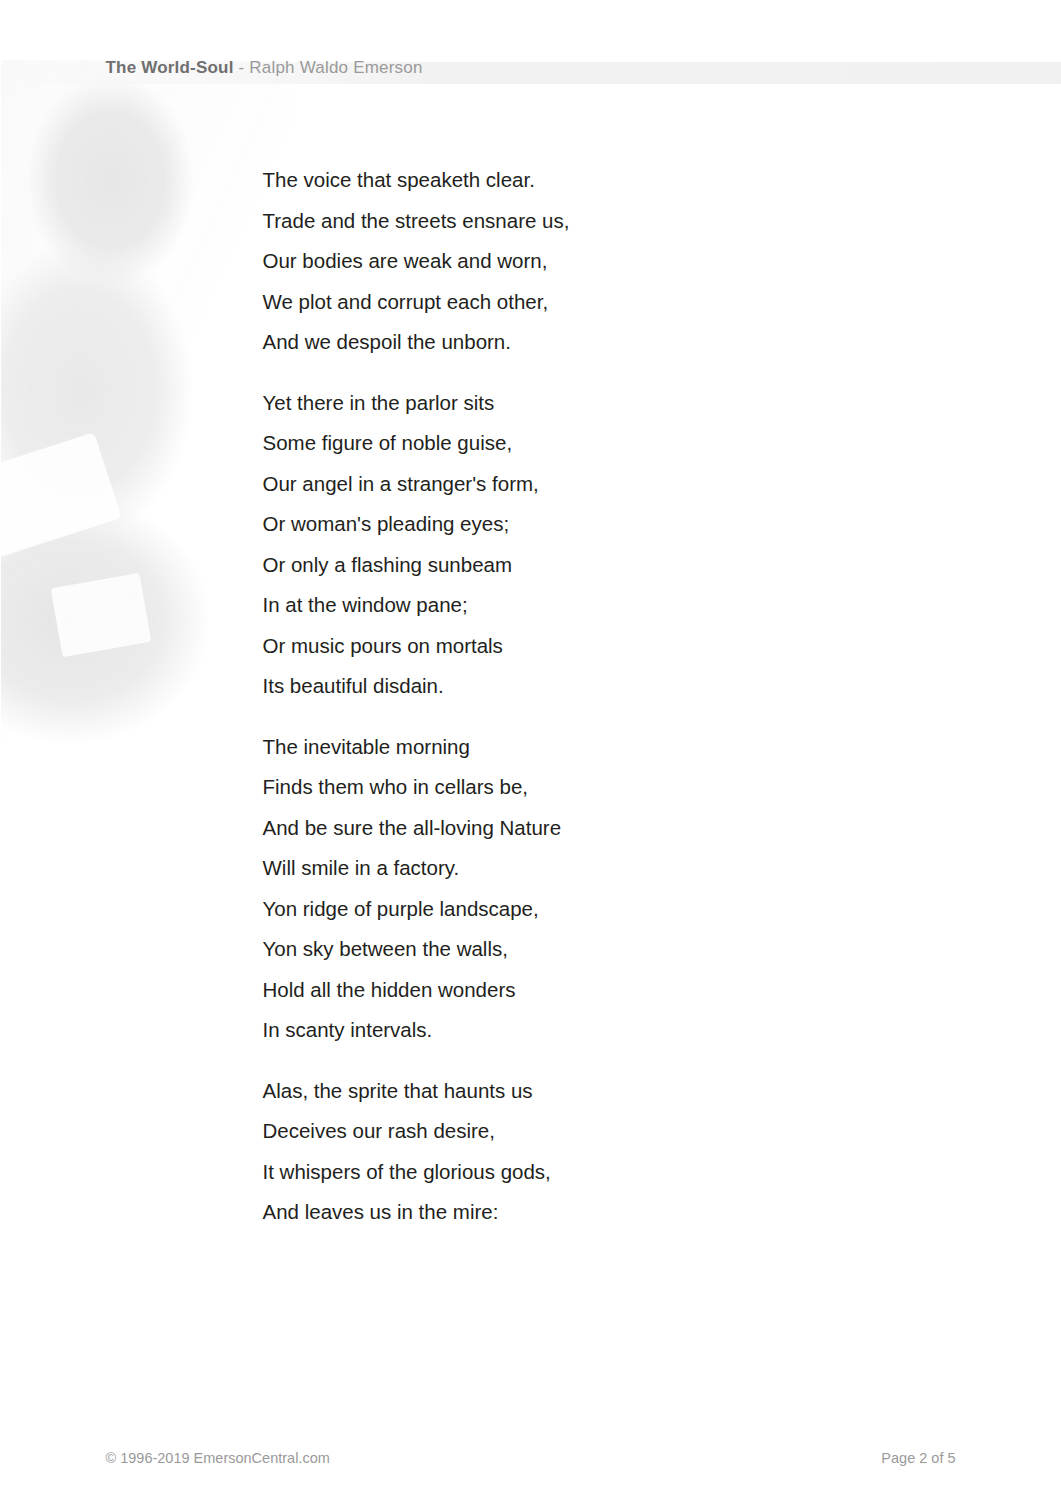The World-Soul - Ralph Waldo Emerson
The voice that speaketh clear.
Trade and the streets ensnare us,
Our bodies are weak and worn,
We plot and corrupt each other,
And we despoil the unborn.
Yet there in the parlor sits
Some figure of noble guise,
Our angel in a stranger's form,
Or woman's pleading eyes;
Or only a flashing sunbeam
In at the window pane;
Or music pours on mortals
Its beautiful disdain.
The inevitable morning
Finds them who in cellars be,
And be sure the all-loving Nature
Will smile in a factory.
Yon ridge of purple landscape,
Yon sky between the walls,
Hold all the hidden wonders
In scanty intervals.
Alas, the sprite that haunts us
Deceives our rash desire,
It whispers of the glorious gods,
And leaves us in the mire:
© 1996-2019 EmersonCentral.com
Page 2 of 5